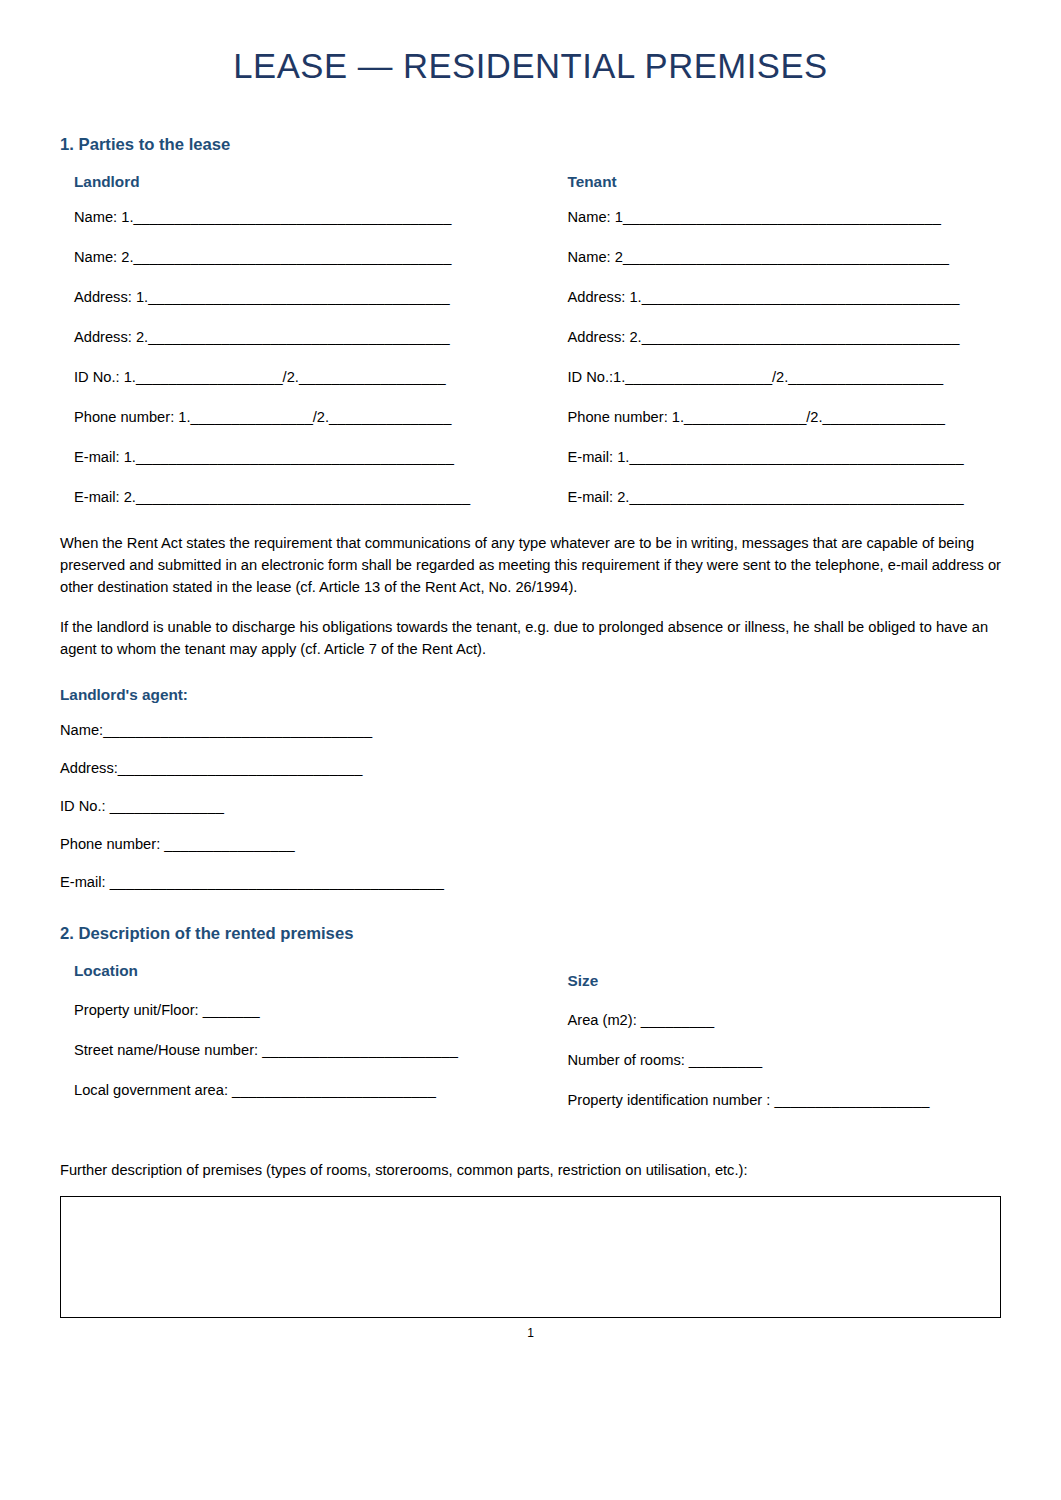LEASE — RESIDENTIAL PREMISES
1. Parties to the lease
Landlord
Name: 1._______________________________________
Name: 2._______________________________________
Address: 1._____________________________________
Address: 2._____________________________________
ID No.: 1.__________________/2.__________________
Phone number: 1._______________/2._______________
E-mail: 1._______________________________________
E-mail: 2._________________________________________
Tenant
Name: 1_______________________________________
Name: 2________________________________________
Address: 1._______________________________________
Address: 2._______________________________________
ID No.:1.__________________/2.___________________
Phone number: 1._______________/2._______________
E-mail: 1._________________________________________
E-mail: 2._________________________________________
When the Rent Act states the requirement that communications of any type whatever are to be in writing, messages that are capable of being preserved and submitted in an electronic form shall be regarded as meeting this requirement if they were sent to the telephone, e-mail address or other destination stated in the lease (cf. Article 13 of the Rent Act, No. 26/1994).
If the landlord is unable to discharge his obligations towards the tenant, e.g. due to prolonged absence or illness, he shall be obliged to have an agent to whom the tenant may apply (cf. Article 7 of the Rent Act).
Landlord's agent:
Name:_________________________________
Address:______________________________
ID No.: ______________
Phone number: ________________
E-mail: _________________________________________
2. Description of the rented premises
Location
Property unit/Floor: _______
Street name/House number: ________________________
Local government area: _________________________
Size
Area (m2): _________
Number of rooms: _________
Property identification number : ___________________
Further description of premises (types of rooms, storerooms, common parts, restriction on utilisation, etc.):
1